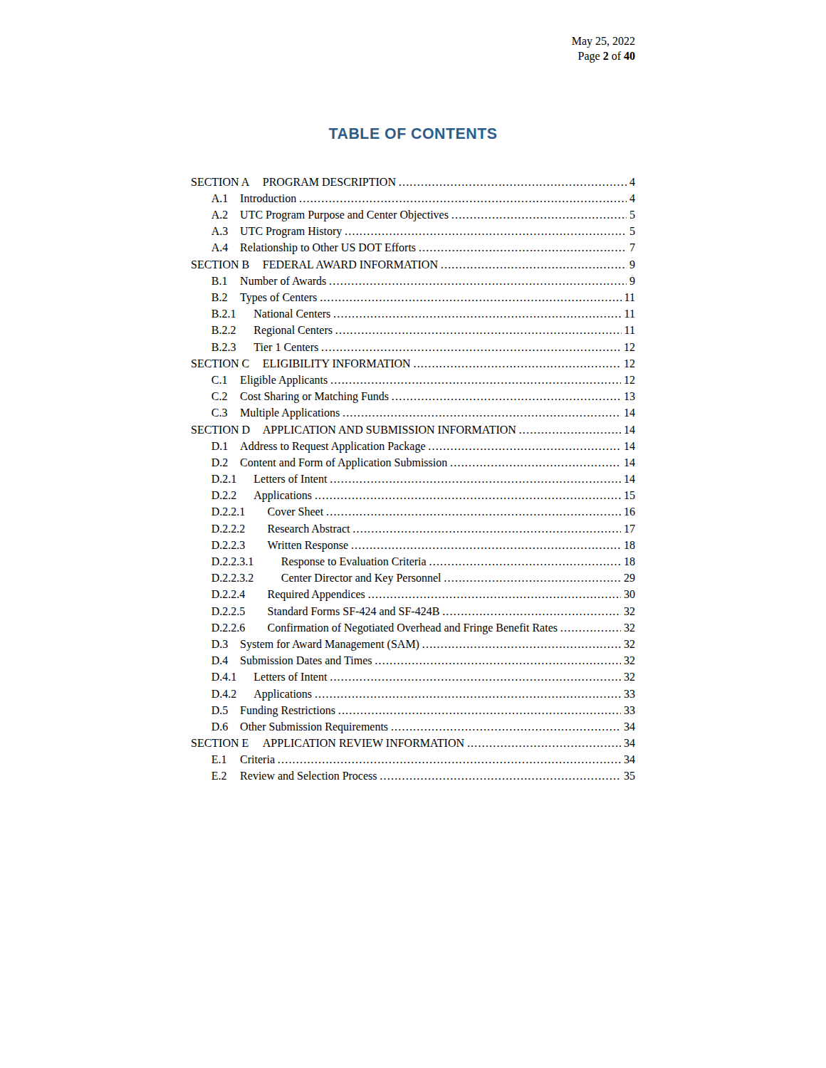May 25, 2022
Page 2 of 40
TABLE OF CONTENTS
SECTION APROGRAM DESCRIPTION ................................................................................ 4
A.1 Introduction ......................................................................................................................... 4
A.2 UTC Program Purpose and Center Objectives ............................................................. 5
A.3 UTC Program History ....................................................................................................... 5
A.4 Relationship to Other US DOT Efforts ......................................................................... 7
SECTION BFEDERAL AWARD INFORMATION ............................................................. 9
B.1 Number of Awards ............................................................................................................. 9
B.2 Types of Centers ............................................................................................................. 11
B.2.1 National Centers ......................................................................................................... 11
B.2.2 Regional Centers ......................................................................................................... 11
B.2.3 Tier 1 Centers ............................................................................................................. 12
SECTION CELIGIBILITY INFORMATION ......................................................................... 12
C.1 Eligible Applicants ............................................................................................................. 12
C.2 Cost Sharing or Matching Funds ............................................................................................. 13
C.3 Multiple Applications ......................................................................................................... 14
SECTION DAPPLICATION AND SUBMISSION INFORMATION ..................................... 14
D.1 Address to Request Application Package ..................................................................... 14
D.2 Content and Form of Application Submission ............................................................. 14
D.2.1 Letters of Intent ............................................................................................................. 14
D.2.2 Applications ............................................................................................................. 15
D.2.2.1 Cover Sheet ......................................................................................................... 16
D.2.2.2 Research Abstract ............................................................................................. 17
D.2.2.3 Written Response ............................................................................................. 18
D.2.2.3.1 Response to Evaluation Criteria ..................................................................... 18
D.2.2.3.2 Center Director and Key Personnel ............................................................. 29
D.2.2.4 Required Appendices ......................................................................................... 30
D.2.2.5 Standard Forms SF-424 and SF-424B ............................................................. 32
D.2.2.6 Confirmation of Negotiated Overhead and Fringe Benefit Rates ....................... 32
D.3 System for Award Management (SAM) ......................................................................... 32
D.4 Submission Dates and Times ..................................................................................... 32
D.4.1 Letters of Intent ............................................................................................................. 32
D.4.2 Applications ............................................................................................................. 33
D.5 Funding Restrictions ......................................................................................................... 33
D.6 Other Submission Requirements ..................................................................................... 34
SECTION EAPPLICATION REVIEW INFORMATION ..................................................... 34
E.1 Criteria ......................................................................................................................... 34
E.2 Review and Selection Process ..................................................................................... 35